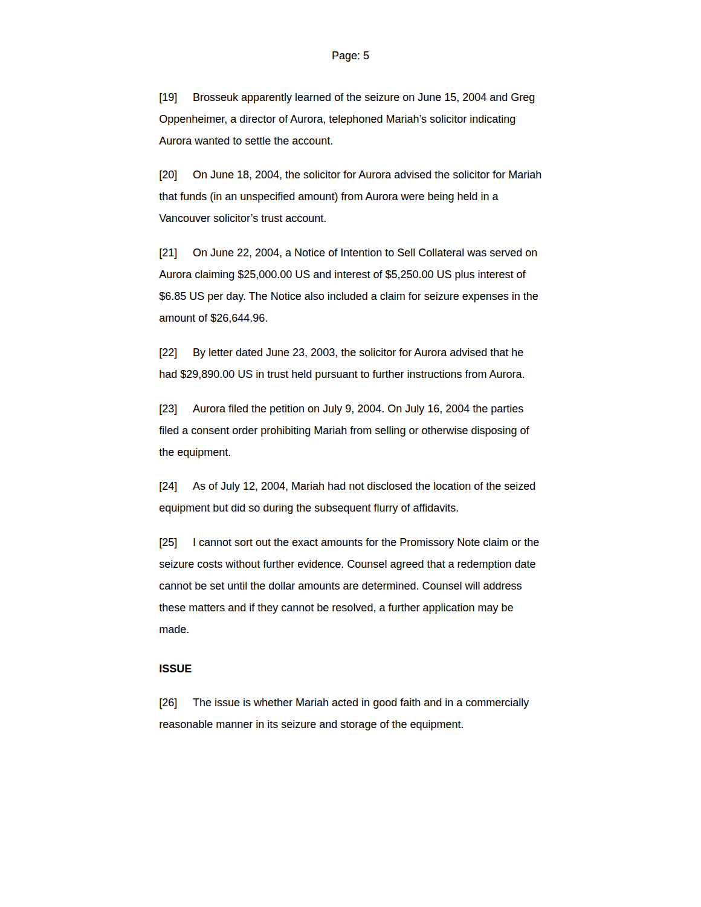Page: 5
[19] Brosseuk apparently learned of the seizure on June 15, 2004 and Greg Oppenheimer, a director of Aurora, telephoned Mariah’s solicitor indicating Aurora wanted to settle the account.
[20] On June 18, 2004, the solicitor for Aurora advised the solicitor for Mariah that funds (in an unspecified amount) from Aurora were being held in a Vancouver solicitor’s trust account.
[21] On June 22, 2004, a Notice of Intention to Sell Collateral was served on Aurora claiming $25,000.00 US and interest of $5,250.00 US plus interest of $6.85 US per day. The Notice also included a claim for seizure expenses in the amount of $26,644.96.
[22] By letter dated June 23, 2003, the solicitor for Aurora advised that he had $29,890.00 US in trust held pursuant to further instructions from Aurora.
[23] Aurora filed the petition on July 9, 2004. On July 16, 2004 the parties filed a consent order prohibiting Mariah from selling or otherwise disposing of the equipment.
[24] As of July 12, 2004, Mariah had not disclosed the location of the seized equipment but did so during the subsequent flurry of affidavits.
[25] I cannot sort out the exact amounts for the Promissory Note claim or the seizure costs without further evidence. Counsel agreed that a redemption date cannot be set until the dollar amounts are determined. Counsel will address these matters and if they cannot be resolved, a further application may be made.
ISSUE
[26] The issue is whether Mariah acted in good faith and in a commercially reasonable manner in its seizure and storage of the equipment.